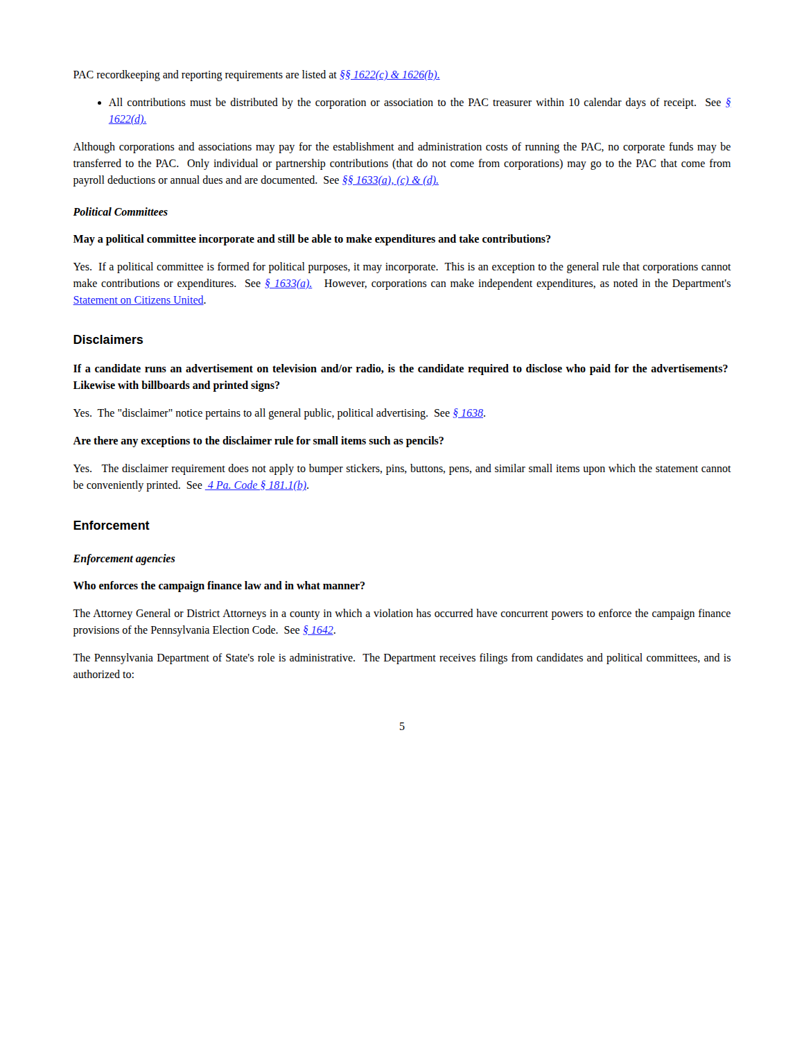PAC recordkeeping and reporting requirements are listed at §§ 1622(c) & 1626(b).
All contributions must be distributed by the corporation or association to the PAC treasurer within 10 calendar days of receipt. See § 1622(d).
Although corporations and associations may pay for the establishment and administration costs of running the PAC, no corporate funds may be transferred to the PAC. Only individual or partnership contributions (that do not come from corporations) may go to the PAC that come from payroll deductions or annual dues and are documented. See §§ 1633(a), (c) & (d).
Political Committees
May a political committee incorporate and still be able to make expenditures and take contributions?
Yes. If a political committee is formed for political purposes, it may incorporate. This is an exception to the general rule that corporations cannot make contributions or expenditures. See § 1633(a). However, corporations can make independent expenditures, as noted in the Department's Statement on Citizens United.
Disclaimers
If a candidate runs an advertisement on television and/or radio, is the candidate required to disclose who paid for the advertisements? Likewise with billboards and printed signs?
Yes. The "disclaimer" notice pertains to all general public, political advertising. See § 1638.
Are there any exceptions to the disclaimer rule for small items such as pencils?
Yes. The disclaimer requirement does not apply to bumper stickers, pins, buttons, pens, and similar small items upon which the statement cannot be conveniently printed. See 4 Pa. Code § 181.1(b).
Enforcement
Enforcement agencies
Who enforces the campaign finance law and in what manner?
The Attorney General or District Attorneys in a county in which a violation has occurred have concurrent powers to enforce the campaign finance provisions of the Pennsylvania Election Code. See § 1642.
The Pennsylvania Department of State's role is administrative. The Department receives filings from candidates and political committees, and is authorized to:
5